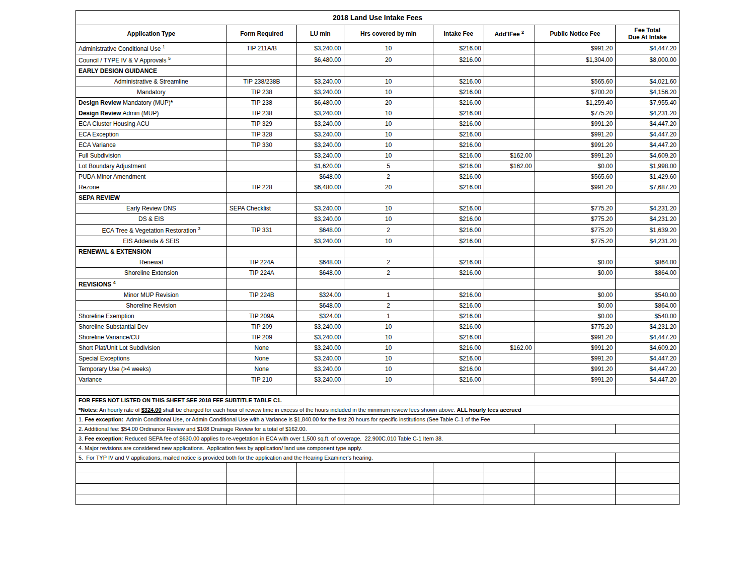2018 Land Use Intake Fees
| Application Type | Form Required | LU min | Hrs covered by min | Intake Fee | Add'lFee 2 | Public Notice Fee | Fee Total Due At Intake |
| --- | --- | --- | --- | --- | --- | --- | --- |
| Administrative Conditional Use 1 | TIP 211A/B | $3,240.00 | 10 | $216.00 | | $991.20 | $4,447.20 |
| Council / TYPE IV & V Approvals 5 | | $6,480.00 | 20 | $216.00 | | $1,304.00 | $8,000.00 |
| EARLY DESIGN GUIDANCE | | | | | | | |
| Administrative & Streamline | TIP 238/238B | $3,240.00 | 10 | $216.00 | | $565.60 | $4,021.60 |
| Mandatory | TIP 238 | $3,240.00 | 10 | $216.00 | | $700.20 | $4,156.20 |
| Design Review Mandatory (MUP) * | TIP 238 | $6,480.00 | 20 | $216.00 | | $1,259.40 | $7,955.40 |
| Design Review Admin (MUP) | TIP 238 | $3,240.00 | 10 | $216.00 | | $775.20 | $4,231.20 |
| ECA Cluster Housing ACU | TIP 329 | $3,240.00 | 10 | $216.00 | | $991.20 | $4,447.20 |
| ECA Exception | TIP 328 | $3,240.00 | 10 | $216.00 | | $991.20 | $4,447.20 |
| ECA Variance | TIP 330 | $3,240.00 | 10 | $216.00 | | $991.20 | $4,447.20 |
| Full Subdivision | | $3,240.00 | 10 | $216.00 | $162.00 | $991.20 | $4,609.20 |
| Lot Boundary Adjustment | | $1,620.00 | 5 | $216.00 | $162.00 | $0.00 | $1,998.00 |
| PUDA Minor Amendment | | $648.00 | 2 | $216.00 | | $565.60 | $1,429.60 |
| Rezone | TIP 228 | $6,480.00 | 20 | $216.00 | | $991.20 | $7,687.20 |
| SEPA REVIEW | | | | | | | |
| Early Review DNS | SEPA Checklist | $3,240.00 | 10 | $216.00 | | $775.20 | $4,231.20 |
| DS & EIS | | $3,240.00 | 10 | $216.00 | | $775.20 | $4,231.20 |
| ECA Tree & Vegetation Restoration 3 | TIP 331 | $648.00 | 2 | $216.00 | | $775.20 | $1,639.20 |
| EIS Addenda & SEIS | | $3,240.00 | 10 | $216.00 | | $775.20 | $4,231.20 |
| RENEWAL & EXTENSION | | | | | | | |
| Renewal | TIP 224A | $648.00 | 2 | $216.00 | | $0.00 | $864.00 |
| Shoreline Extension | TIP 224A | $648.00 | 2 | $216.00 | | $0.00 | $864.00 |
| REVISIONS 4 | | | | | | | |
| Minor MUP Revision | TIP 224B | $324.00 | 1 | $216.00 | | $0.00 | $540.00 |
| Shoreline Revision | | $648.00 | 2 | $216.00 | | $0.00 | $864.00 |
| Shoreline Exemption | TIP 209A | $324.00 | 1 | $216.00 | | $0.00 | $540.00 |
| Shoreline Substantial Dev | TIP 209 | $3,240.00 | 10 | $216.00 | | $775.20 | $4,231.20 |
| Shoreline Variance/CU | TIP 209 | $3,240.00 | 10 | $216.00 | | $991.20 | $4,447.20 |
| Short Plat/Unit Lot Subdivision | None | $3,240.00 | 10 | $216.00 | $162.00 | $991.20 | $4,609.20 |
| Special Exceptions | None | $3,240.00 | 10 | $216.00 | | $991.20 | $4,447.20 |
| Temporary Use (>4 weeks) | None | $3,240.00 | 10 | $216.00 | | $991.20 | $4,447.20 |
| Variance | TIP 210 | $3,240.00 | 10 | $216.00 | | $991.20 | $4,447.20 |
| FOR FEES NOT LISTED ON THIS SHEET SEE 2018 FEE SUBTITLE TABLE C1. |
| *Notes: An hourly rate of $324.00 shall be charged for each hour of review time in excess of the hours included in the minimum review fees shown above. ALL hourly fees accrued |
| 1. Fee exception: Admin Conditional Use, or Admin Conditional Use with a Variance is $1,840.00 for the first 20 hours for specific institutions (See Table C-1 of the Fee |
| 2. Additional fee: $54.00 Ordinance Review and $108 Drainage Review for a total of $162.00. | | |
| 3. Fee exception : Reduced SEPA fee of $630.00 applies to re-vegetation in ECA with over 1,500 sq.ft. of coverage. 22.900C.010 Table C-1 Item 38. |
| 4. Major revisions are considered new applications. Application fees by application/ land use component type apply. |
| 5. For TYP IV and V applications, mailed notice is provided both for the application and the Hearing Examiner's hearing. | | |